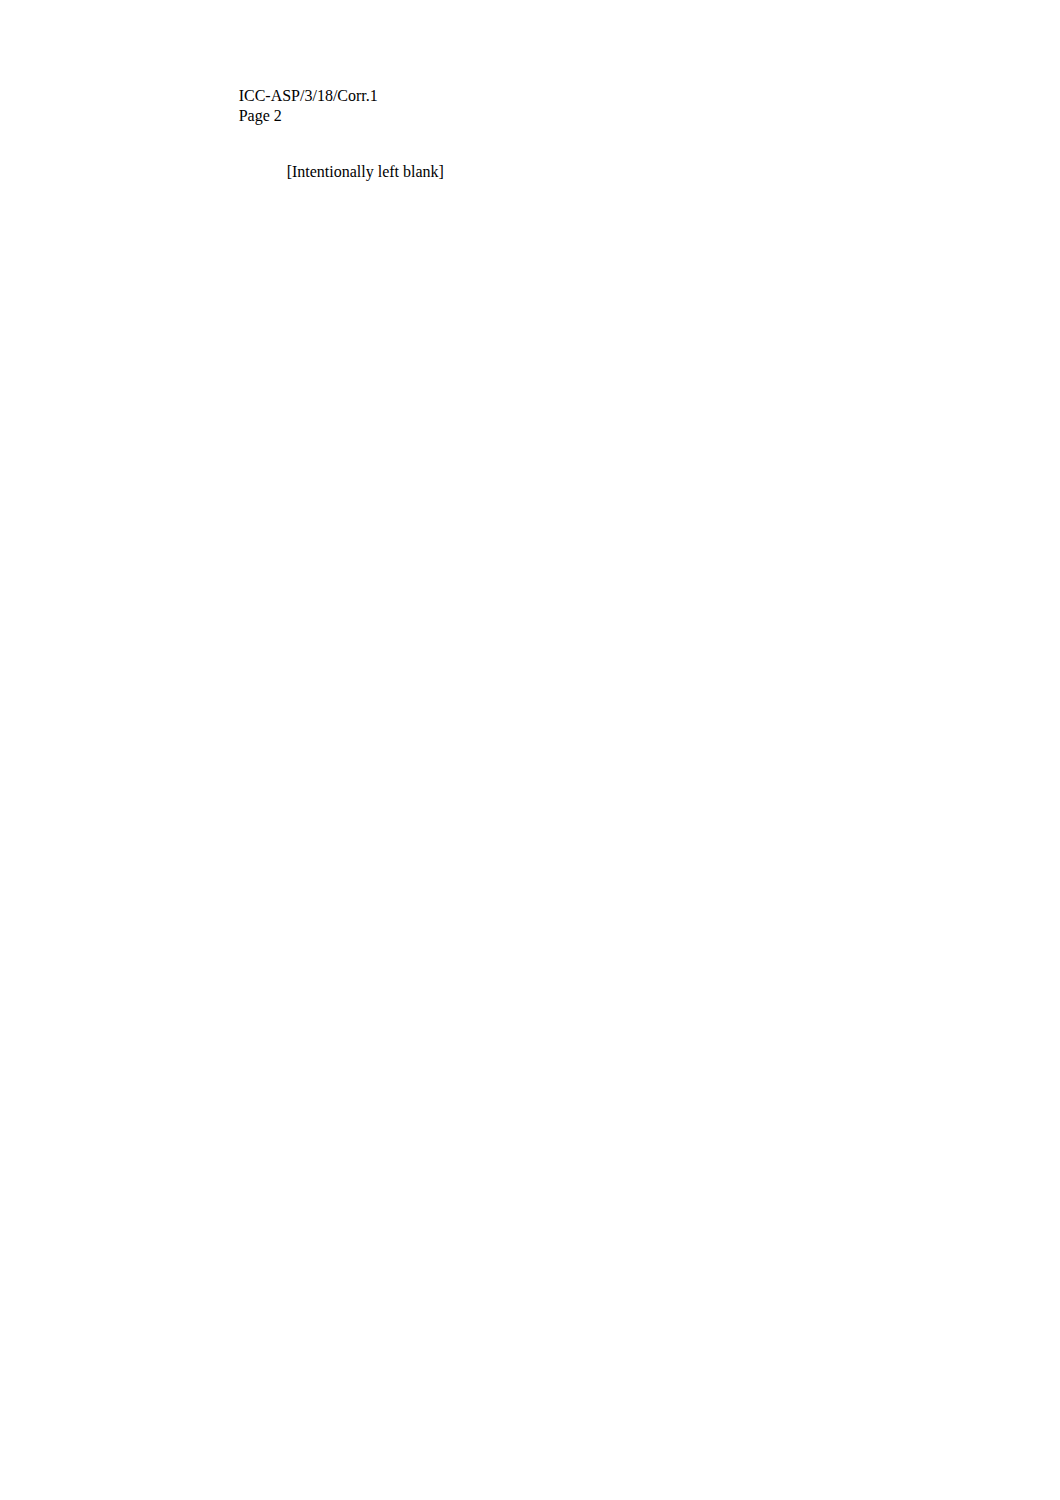ICC-ASP/3/18/Corr.1 Page 2
[Intentionally left blank]